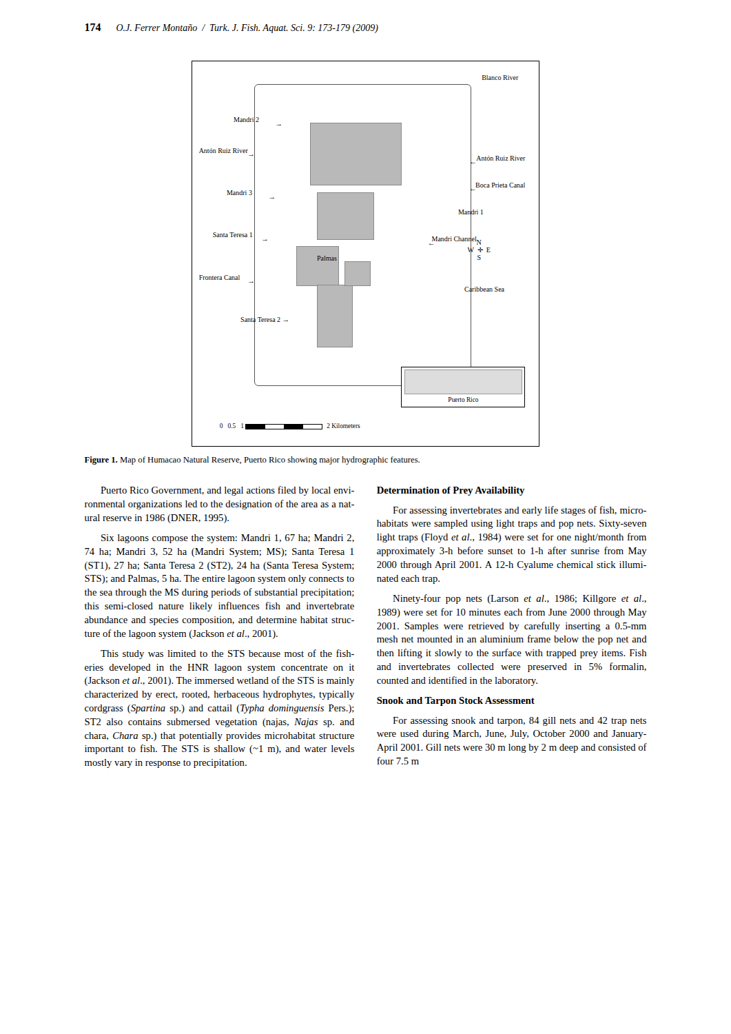174 O.J. Ferrer Montaño / Turk. J. Fish. Aquat. Sci. 9: 173-179 (2009)
Blanco River
Mandri 2
Antón Ruiz River
Antón Ruiz River
Boca Prieta Canal
Mandri 1
Mandri 3
Mandri Channel
Santa Teresa 1
Palmas
Frontera Canal
Santa Teresa 2
Caribbean Sea
→
→
←
←
→
→
→
→
←
N
W ✛ E
S
Puerto Rico
0 0.5 1 2 Kilometers
Figure 1. Map of Humacao Natural Reserve, Puerto Rico showing major hydrographic features.
Puerto Rico Government, and legal actions filed by local environmental organizations led to the designation of the area as a natural reserve in 1986 (DNER, 1995).
Six lagoons compose the system: Mandri 1, 67 ha; Mandri 2, 74 ha; Mandri 3, 52 ha (Mandri System; MS); Santa Teresa 1 (ST1), 27 ha; Santa Teresa 2 (ST2), 24 ha (Santa Teresa System; STS); and Palmas, 5 ha. The entire lagoon system only connects to the sea through the MS during periods of substantial precipitation; this semi-closed nature likely influences fish and invertebrate abundance and species composition, and determine habitat structure of the lagoon system (Jackson et al., 2001).
This study was limited to the STS because most of the fisheries developed in the HNR lagoon system concentrate on it (Jackson et al., 2001). The immersed wetland of the STS is mainly characterized by erect, rooted, herbaceous hydrophytes, typically cordgrass (Spartina sp.) and cattail (Typha dominguensis Pers.); ST2 also contains submersed vegetation (najas, Najas sp. and chara, Chara sp.) that potentially provides microhabitat structure important to fish. The STS is shallow (~1 m), and water levels mostly vary in response to precipitation.
Determination of Prey Availability
For assessing invertebrates and early life stages of fish, microhabitats were sampled using light traps and pop nets. Sixty-seven light traps (Floyd et al., 1984) were set for one night/month from approximately 3-h before sunset to 1-h after sunrise from May 2000 through April 2001. A 12-h Cyalume chemical stick illuminated each trap.
Ninety-four pop nets (Larson et al., 1986; Killgore et al., 1989) were set for 10 minutes each from June 2000 through May 2001. Samples were retrieved by carefully inserting a 0.5-mm mesh net mounted in an aluminium frame below the pop net and then lifting it slowly to the surface with trapped prey items. Fish and invertebrates collected were preserved in 5% formalin, counted and identified in the laboratory.
Snook and Tarpon Stock Assessment
For assessing snook and tarpon, 84 gill nets and 42 trap nets were used during March, June, July, October 2000 and January-April 2001. Gill nets were 30 m long by 2 m deep and consisted of four 7.5 m